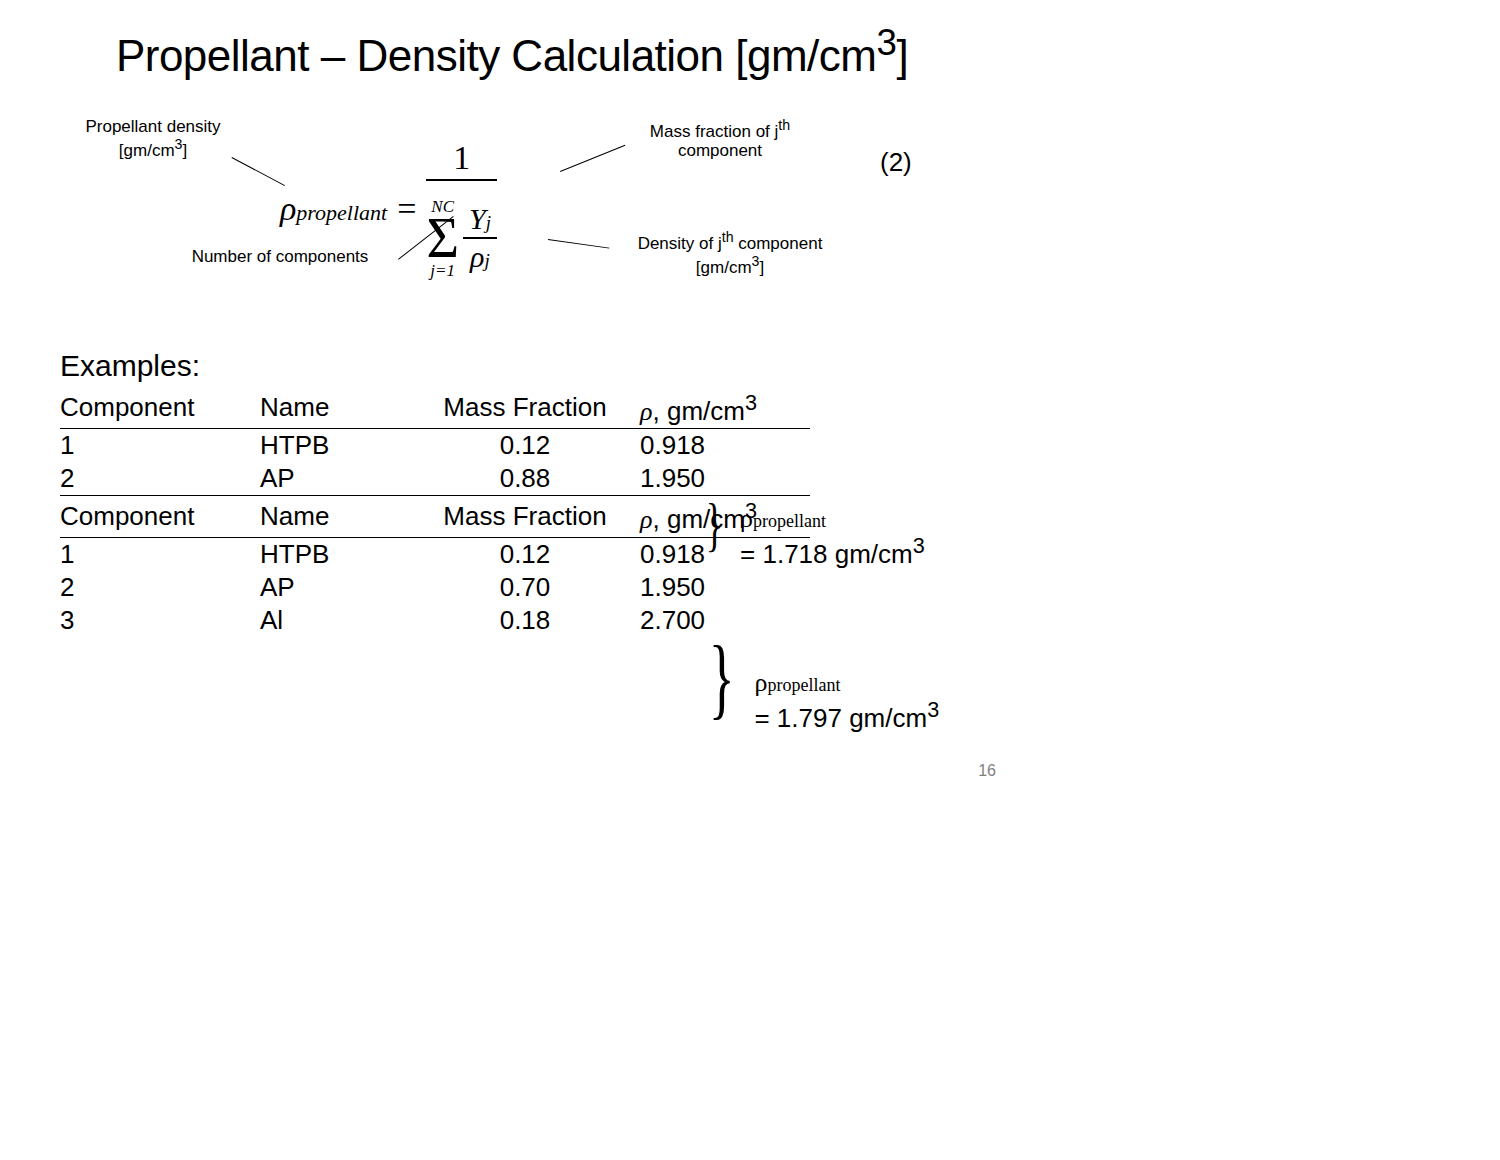Propellant – Density Calculation [gm/cm3]
Propellant density
[gm/cm3]
Number of components
Mass fraction of jth
component
Density of jth component
[gm/cm3]
(2)
ρpropellant = 1 NC Σ j=1 Yj ρj
Examples:
| Component | Name | Mass Fraction | ρ , gm/cm 3 |
| --- | --- | --- | --- |
| 1 | HTPB | 0.12 | 0.918 |
| 2 | AP | 0.88 | 1.950 |
| Component | Name | Mass Fraction | ρ , gm/cm 3 |
| 1 | HTPB | 0.12 | 0.918 |
| 2 | AP | 0.70 | 1.950 |
| 3 | Al | 0.18 | 2.700 |
} ρpropellant
= 1.718 gm/cm3
} ρpropellant
= 1.797 gm/cm3
16